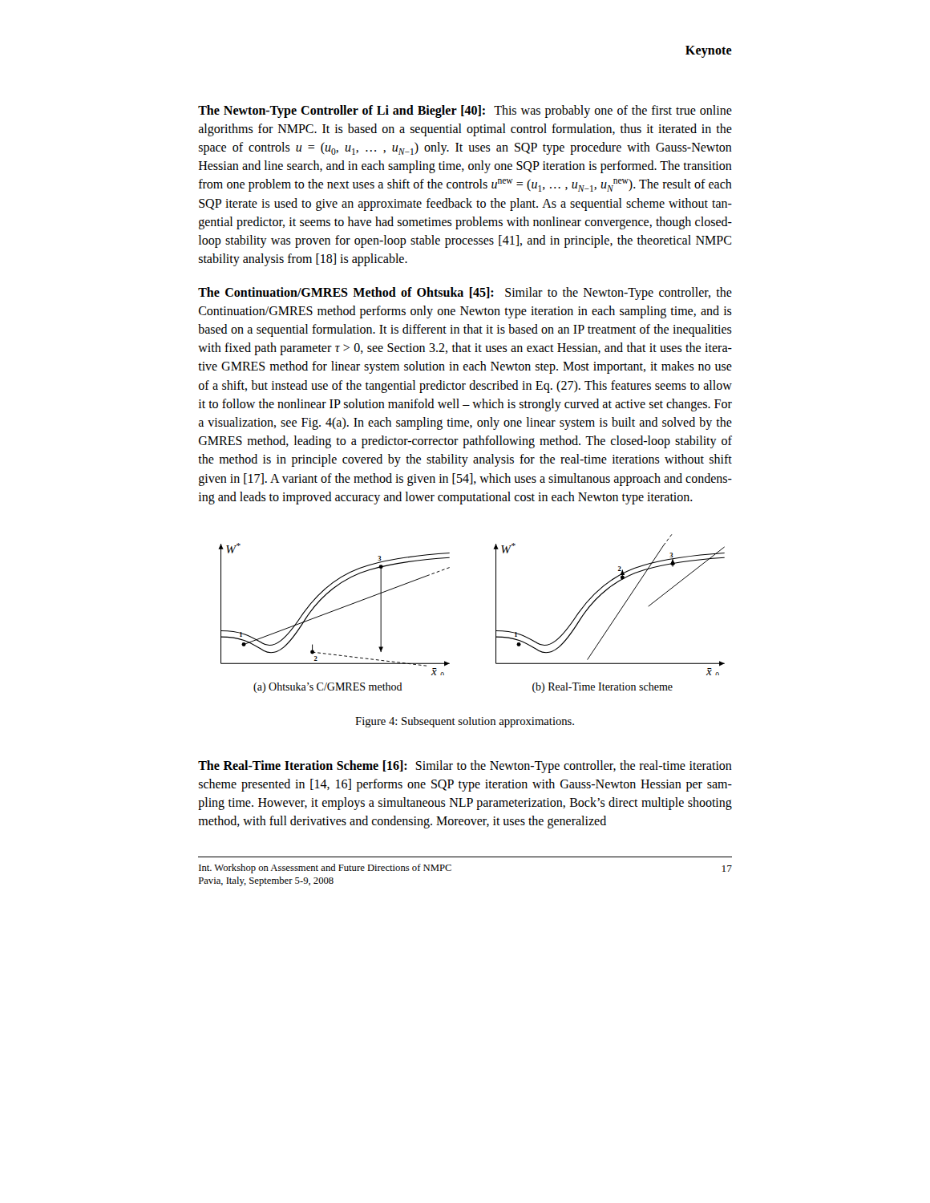Keynote
The Newton-Type Controller of Li and Biegler [40]: This was probably one of the first true online algorithms for NMPC. It is based on a sequential optimal control formulation, thus it iterated in the space of controls u = (u0, u1, … , uN−1) only. It uses an SQP type procedure with Gauss-Newton Hessian and line search, and in each sampling time, only one SQP iteration is performed. The transition from one problem to the next uses a shift of the controls unew = (u1, … , uN−1, uNnew). The result of each SQP iterate is used to give an approximate feedback to the plant. As a sequential scheme without tangential predictor, it seems to have had sometimes problems with nonlinear convergence, though closed-loop stability was proven for open-loop stable processes [41], and in principle, the theoretical NMPC stability analysis from [18] is applicable.
The Continuation/GMRES Method of Ohtsuka [45]: Similar to the Newton-Type controller, the Continuation/GMRES method performs only one Newton type iteration in each sampling time, and is based on a sequential formulation. It is different in that it is based on an IP treatment of the inequalities with fixed path parameter τ > 0, see Section 3.2, that it uses an exact Hessian, and that it uses the iterative GMRES method for linear system solution in each Newton step. Most important, it makes no use of a shift, but instead use of the tangential predictor described in Eq. (27). This features seems to allow it to follow the nonlinear IP solution manifold well – which is strongly curved at active set changes. For a visualization, see Fig. 4(a). In each sampling time, only one linear system is built and solved by the GMRES method, leading to a predictor-corrector pathfollowing method. The closed-loop stability of the method is in principle covered by the stability analysis for the real-time iterations without shift given in [17]. A variant of the method is given in [54], which uses a simultanous approach and condensing and leads to improved accuracy and lower computational cost in each Newton type iteration.
1 2 3 W * x̄ 0
(a) Ohtsuka’s C/GMRES method
1 2 3 W * x̄ 0
(b) Real-Time Iteration scheme
Figure 4: Subsequent solution approximations.
The Real-Time Iteration Scheme [16]: Similar to the Newton-Type controller, the real-time iteration scheme presented in [14, 16] performs one SQP type iteration with Gauss-Newton Hessian per sampling time. However, it employs a simultaneous NLP parameterization, Bock’s direct multiple shooting method, with full derivatives and condensing. Moreover, it uses the generalized
Int. Workshop on Assessment and Future Directions of NMPC
Pavia, Italy, September 5-9, 2008
17